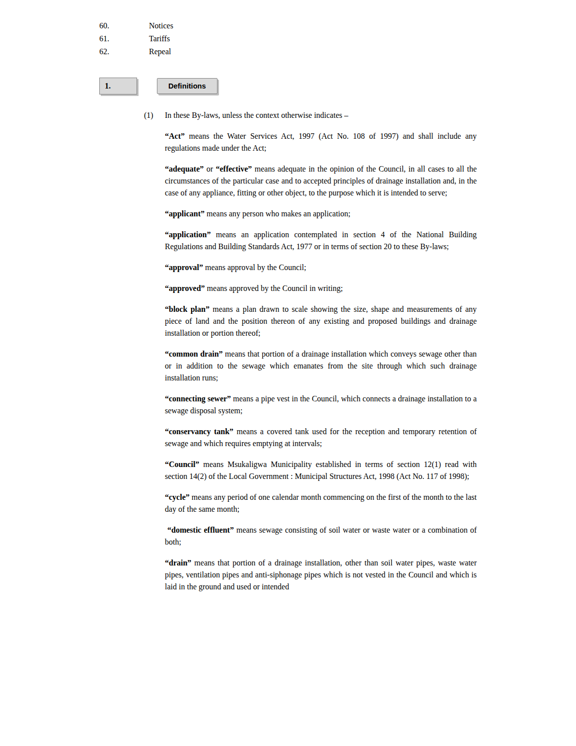60. Notices
61. Tariffs
62. Repeal
1.
Definitions
(1)
In these By-laws, unless the context otherwise indicates –
“Act” means the Water Services Act, 1997 (Act No. 108 of 1997) and shall include any regulations made under the Act;
“adequate” or “effective” means adequate in the opinion of the Council, in all cases to all the circumstances of the particular case and to accepted principles of drainage installation and, in the case of any appliance, fitting or other object, to the purpose which it is intended to serve;
“applicant” means any person who makes an application;
“application” means an application contemplated in section 4 of the National Building Regulations and Building Standards Act, 1977 or in terms of section 20 to these By-laws;
“approval” means approval by the Council;
“approved” means approved by the Council in writing;
“block plan” means a plan drawn to scale showing the size, shape and measurements of any piece of land and the position thereon of any existing and proposed buildings and drainage installation or portion thereof;
“common drain” means that portion of a drainage installation which conveys sewage other than or in addition to the sewage which emanates from the site through which such drainage installation runs;
“connecting sewer” means a pipe vest in the Council, which connects a drainage installation to a sewage disposal system;
“conservancy tank” means a covered tank used for the reception and temporary retention of sewage and which requires emptying at intervals;
“Council” means Msukaligwa Municipality established in terms of section 12(1) read with section 14(2) of the Local Government : Municipal Structures Act, 1998 (Act No. 117 of 1998);
“cycle” means any period of one calendar month commencing on the first of the month to the last day of the same month;
“domestic effluent” means sewage consisting of soil water or waste water or a combination of both;
“drain” means that portion of a drainage installation, other than soil water pipes, waste water pipes, ventilation pipes and anti-siphonage pipes which is not vested in the Council and which is laid in the ground and used or intended